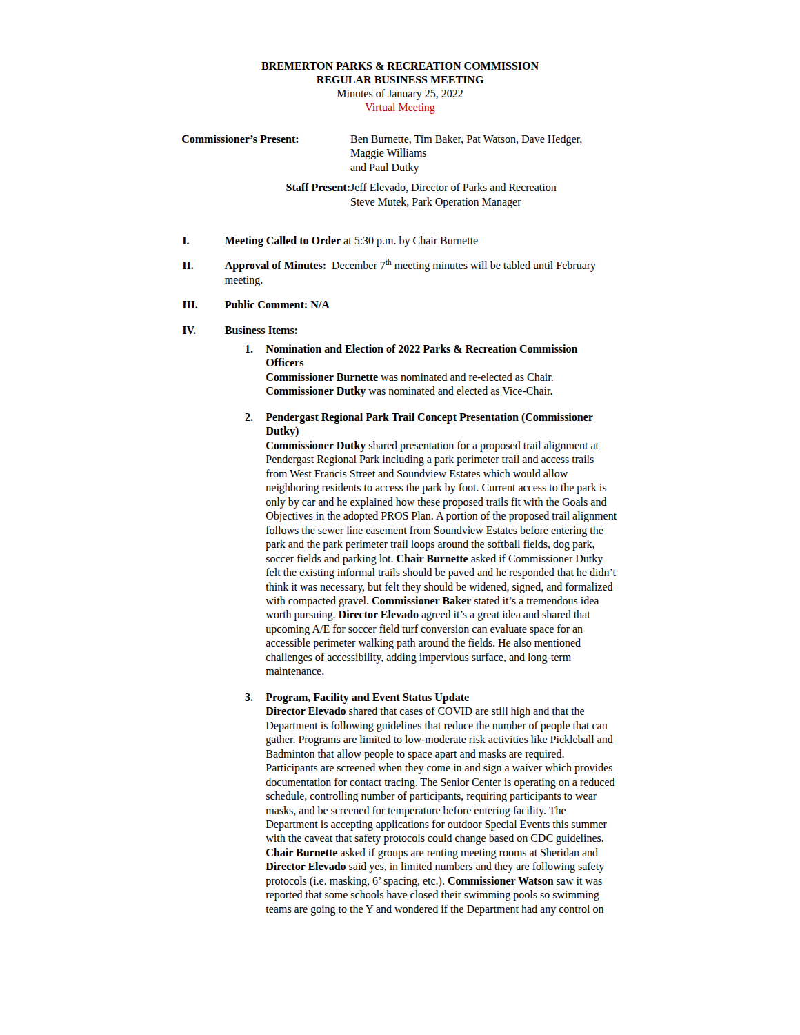BREMERTON PARKS & RECREATION COMMISSION
REGULAR BUSINESS MEETING
Minutes of January 25, 2022
Virtual Meeting
| Commissioner’s Present: | Ben Burnette, Tim Baker, Pat Watson, Dave Hedger, Maggie Williams and Paul Dutky |
| Staff Present: | Jeff Elevado, Director of Parks and Recreation Steve Mutek, Park Operation Manager |
| I. | Meeting Called to Order at 5:30 p.m. by Chair Burnette |
| II. | Approval of Minutes: December 7 th meeting minutes will be tabled until February meeting. |
| III. | Public Comment: N/A |
| IV. | Business Items: / 1. / Nomination and Election of 2022 Parks & Recreation Commission Officers Commissioner Burnette was nominated and re-elected as Chair. Commissioner Dutky was nominated and elected as Vice-Chair. / / 2. / Pendergast Regional Park Trail Concept Presentation (Commissioner Dutky) Commissioner Dutky shared presentation for a proposed trail alignment at Pendergast Regional Park including a park perimeter trail and access trails from West Francis Street and Soundview Estates which would allow neighboring residents to access the park by foot. Current access to the park is only by car and he explained how these proposed trails fit with the Goals and Objectives in the adopted PROS Plan. A portion of the proposed trail alignment follows the sewer line easement from Soundview Estates before entering the park and the park perimeter trail loops around the softball fields, dog park, soccer fields and parking lot. Chair Burnette asked if Commissioner Dutky felt the existing informal trails should be paved and he responded that he didn’t think it was necessary, but felt they should be widened, signed, and formalized with compacted gravel. Commissioner Baker stated it’s a tremendous idea worth pursuing. Director Elevado agreed it’s a great idea and shared that upcoming A/E for soccer field turf conversion can evaluate space for an accessible perimeter walking path around the fields. He also mentioned challenges of accessibility, adding impervious surface, and long-term maintenance. / / 3. / Program, Facility and Event Status Update Director Elevado shared that cases of COVID are still high and that the Department is following guidelines that reduce the number of people that can gather. Programs are limited to low-moderate risk activities like Pickleball and Badminton that allow people to space apart and masks are required. Participants are screened when they come in and sign a waiver which provides documentation for contact tracing. The Senior Center is operating on a reduced schedule, controlling number of participants, requiring participants to wear masks, and be screened for temperature before entering facility. The Department is accepting applications for outdoor Special Events this summer with the caveat that safety protocols could change based on CDC guidelines. Chair Burnette asked if groups are renting meeting rooms at Sheridan and Director Elevado said yes, in limited numbers and they are following safety protocols (i.e. masking, 6’ spacing, etc.). Commissioner Watson saw it was reported that some schools have closed their swimming pools so swimming teams are going to the Y and wondered if the Department had any control on / |